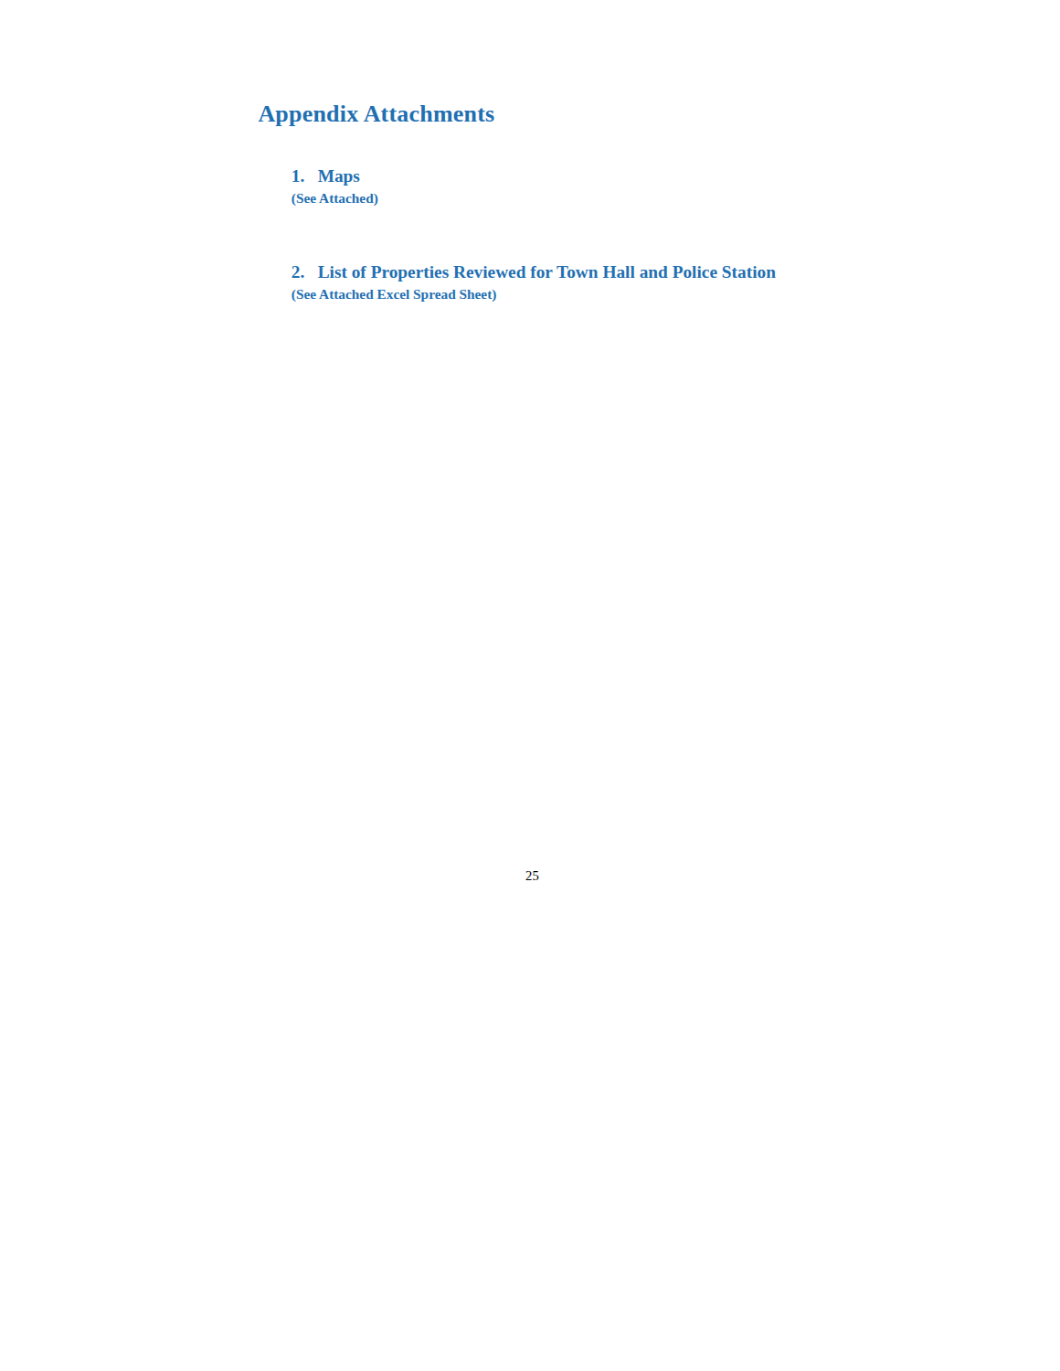Appendix Attachments
1. Maps
(See Attached)
2. List of Properties Reviewed for Town Hall and Police Station
(See Attached Excel Spread Sheet)
25